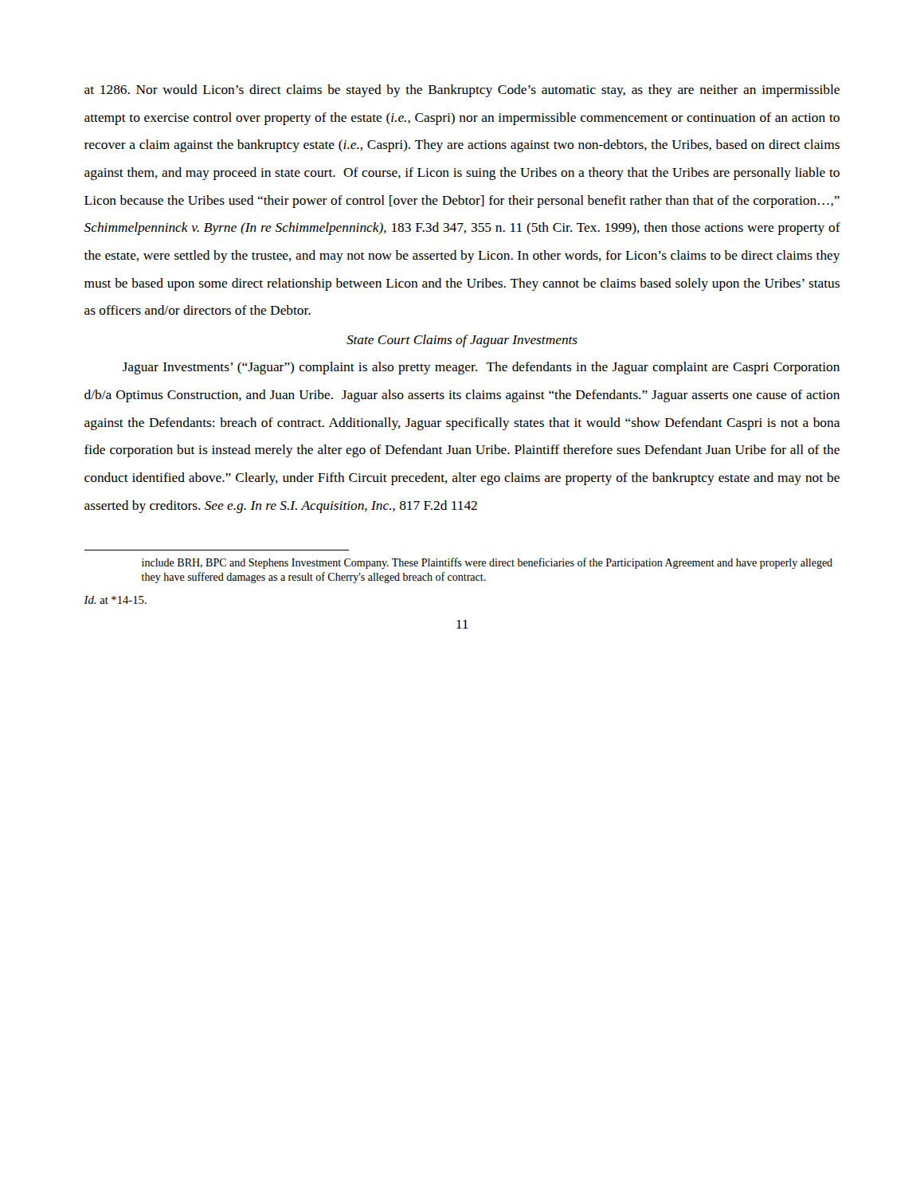at 1286. Nor would Licon’s direct claims be stayed by the Bankruptcy Code’s automatic stay, as they are neither an impermissible attempt to exercise control over property of the estate (i.e., Caspri) nor an impermissible commencement or continuation of an action to recover a claim against the bankruptcy estate (i.e., Caspri). They are actions against two non-debtors, the Uribes, based on direct claims against them, and may proceed in state court. Of course, if Licon is suing the Uribes on a theory that the Uribes are personally liable to Licon because the Uribes used “their power of control [over the Debtor] for their personal benefit rather than that of the corporation…,” Schimmelpenninck v. Byrne (In re Schimmelpenninck), 183 F.3d 347, 355 n. 11 (5th Cir. Tex. 1999), then those actions were property of the estate, were settled by the trustee, and may not now be asserted by Licon. In other words, for Licon’s claims to be direct claims they must be based upon some direct relationship between Licon and the Uribes. They cannot be claims based solely upon the Uribes’ status as officers and/or directors of the Debtor.
State Court Claims of Jaguar Investments
Jaguar Investments’ (“Jaguar”) complaint is also pretty meager. The defendants in the Jaguar complaint are Caspri Corporation d/b/a Optimus Construction, and Juan Uribe. Jaguar also asserts its claims against “the Defendants.” Jaguar asserts one cause of action against the Defendants: breach of contract. Additionally, Jaguar specifically states that it would “show Defendant Caspri is not a bona fide corporation but is instead merely the alter ego of Defendant Juan Uribe. Plaintiff therefore sues Defendant Juan Uribe for all of the conduct identified above.” Clearly, under Fifth Circuit precedent, alter ego claims are property of the bankruptcy estate and may not be asserted by creditors. See e.g. In re S.I. Acquisition, Inc., 817 F.2d 1142
include BRH, BPC and Stephens Investment Company. These Plaintiffs were direct beneficiaries of the Participation Agreement and have properly alleged they have suffered damages as a result of Cherry's alleged breach of contract.
Id. at *14-15.
11